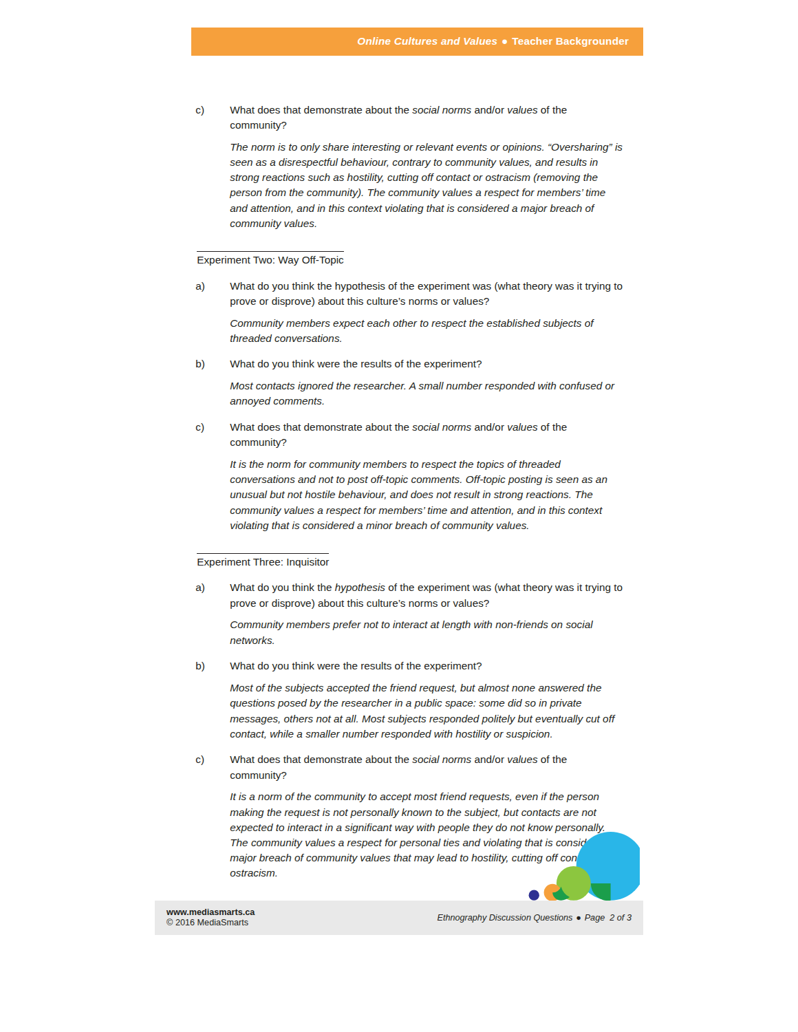Online Cultures and Values●Teacher Backgrounder
c)
What does that demonstrate about the social norms and/or values of the community?
The norm is to only share interesting or relevant events or opinions. “Oversharing” is seen as a disrespectful behaviour, contrary to community values, and results in strong reactions such as hostility, cutting off contact or ostracism (removing the person from the community). The community values a respect for members’ time and attention, and in this context violating that is considered a major breach of community values.
Experiment Two: Way Off-Topic
a)
What do you think the hypothesis of the experiment was (what theory was it trying to prove or disprove) about this culture’s norms or values?
Community members expect each other to respect the established subjects of threaded conversations.
b)
What do you think were the results of the experiment?
Most contacts ignored the researcher. A small number responded with confused or annoyed comments.
c)
What does that demonstrate about the social norms and/or values of the community?
It is the norm for community members to respect the topics of threaded conversations and not to post off-topic comments. Off-topic posting is seen as an unusual but not hostile behaviour, and does not result in strong reactions. The community values a respect for members’ time and attention, and in this context violating that is considered a minor breach of community values.
Experiment Three: Inquisitor
a)
What do you think the hypothesis of the experiment was (what theory was it trying to prove or disprove) about this culture’s norms or values?
Community members prefer not to interact at length with non-friends on social networks.
b)
What do you think were the results of the experiment?
Most of the subjects accepted the friend request, but almost none answered the questions posed by the researcher in a public space: some did so in private messages, others not at all. Most subjects responded politely but eventually cut off contact, while a smaller number responded with hostility or suspicion.
c)
What does that demonstrate about the social norms and/or values of the community?
It is a norm of the community to accept most friend requests, even if the person making the request is not personally known to the subject, but contacts are not expected to interact in a significant way with people they do not know personally. The community values a respect for personal ties and violating that is considered a major breach of community values that may lead to hostility, cutting off contact or ostracism.
www.mediasmarts.ca
© 2016 MediaSmarts
Ethnography Discussion Questions●Page 2 of 3